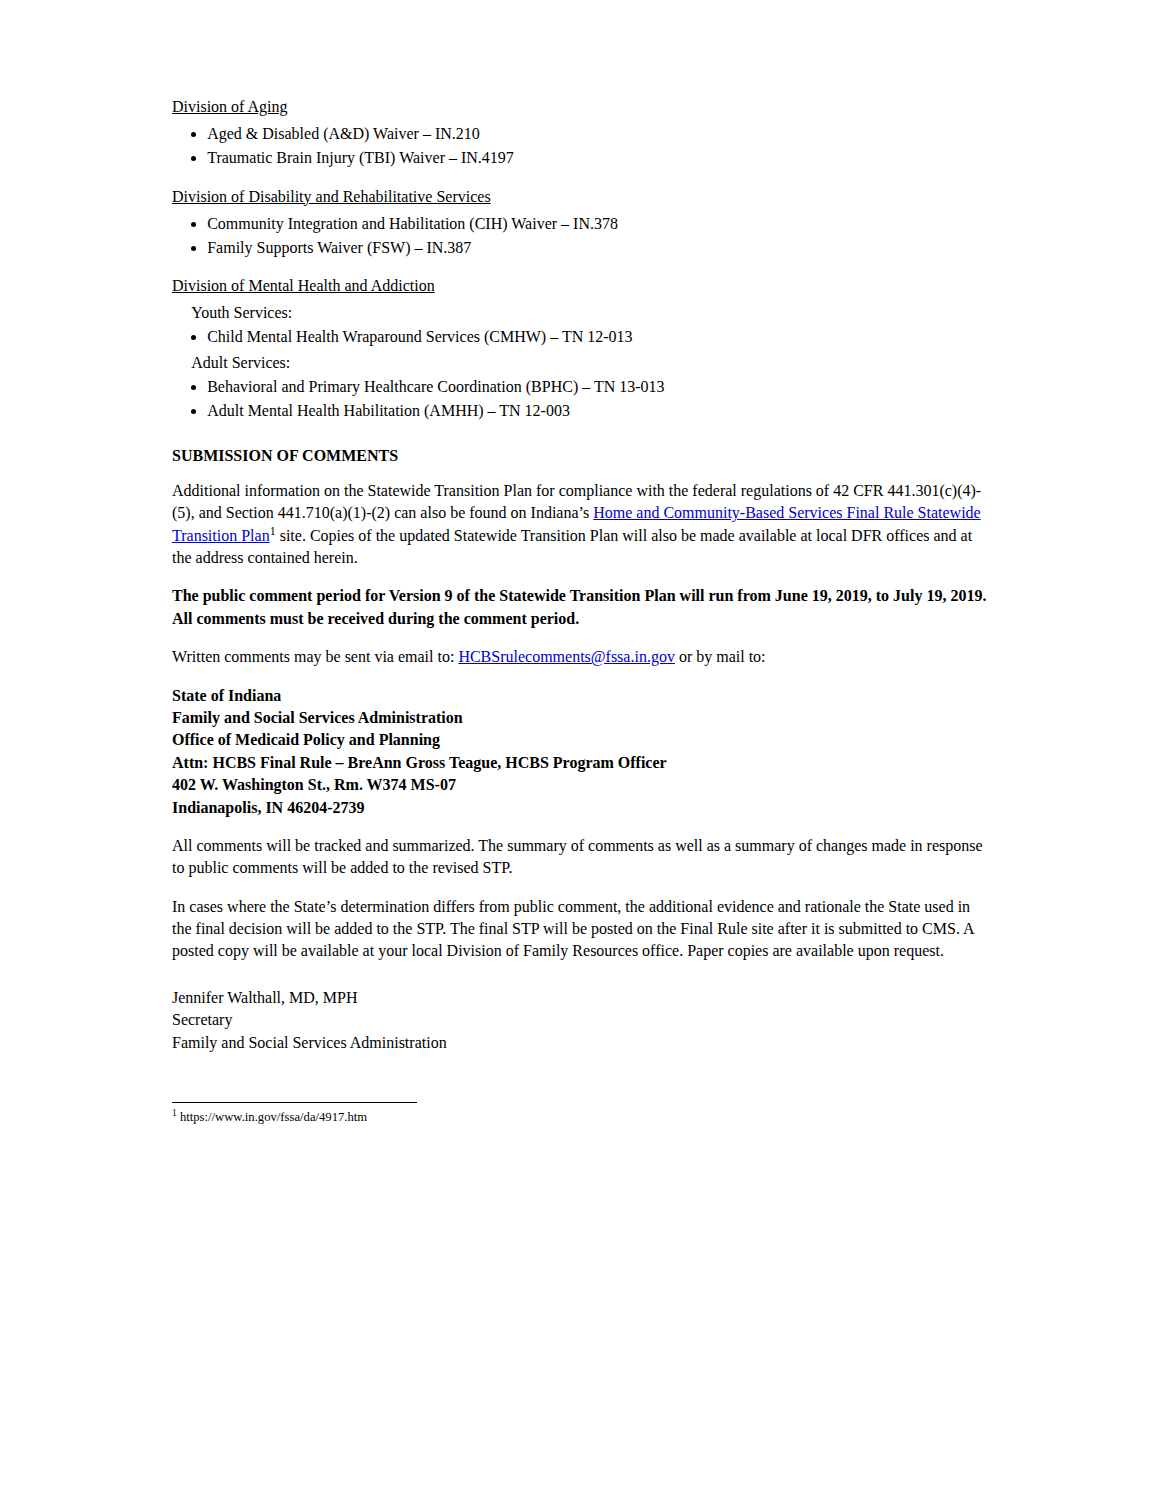Division of Aging
Aged & Disabled (A&D) Waiver – IN.210
Traumatic Brain Injury (TBI) Waiver – IN.4197
Division of Disability and Rehabilitative Services
Community Integration and Habilitation (CIH) Waiver – IN.378
Family Supports Waiver (FSW) – IN.387
Division of Mental Health and Addiction
Youth Services:
Child Mental Health Wraparound Services (CMHW) – TN 12-013
Adult Services:
Behavioral and Primary Healthcare Coordination (BPHC) – TN 13-013
Adult Mental Health Habilitation (AMHH) – TN 12-003
SUBMISSION OF COMMENTS
Additional information on the Statewide Transition Plan for compliance with the federal regulations of 42 CFR 441.301(c)(4)-(5), and Section 441.710(a)(1)-(2) can also be found on Indiana’s Home and Community-Based Services Final Rule Statewide Transition Plan1 site. Copies of the updated Statewide Transition Plan will also be made available at local DFR offices and at the address contained herein.
The public comment period for Version 9 of the Statewide Transition Plan will run from June 19, 2019, to July 19, 2019. All comments must be received during the comment period.
Written comments may be sent via email to: HCBSrulecomments@fssa.in.gov or by mail to:
State of Indiana
Family and Social Services Administration
Office of Medicaid Policy and Planning
Attn: HCBS Final Rule – BreAnn Gross Teague, HCBS Program Officer
402 W. Washington St., Rm. W374 MS-07
Indianapolis, IN 46204-2739
All comments will be tracked and summarized. The summary of comments as well as a summary of changes made in response to public comments will be added to the revised STP.
In cases where the State’s determination differs from public comment, the additional evidence and rationale the State used in the final decision will be added to the STP. The final STP will be posted on the Final Rule site after it is submitted to CMS. A posted copy will be available at your local Division of Family Resources office. Paper copies are available upon request.
Jennifer Walthall, MD, MPH
Secretary
Family and Social Services Administration
1 https://www.in.gov/fssa/da/4917.htm